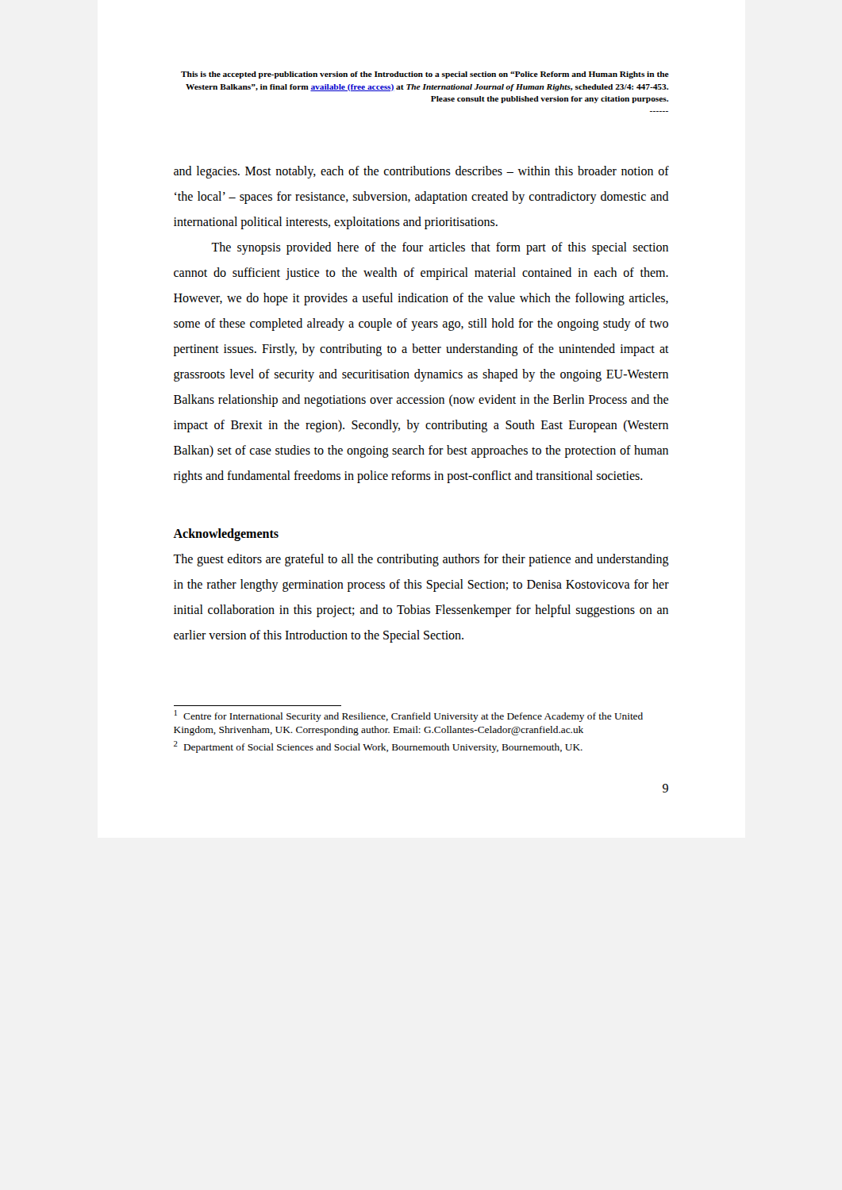This is the accepted pre-publication version of the Introduction to a special section on “Police Reform and Human Rights in the Western Balkans”, in final form available (free access) at The International Journal of Human Rights, scheduled 23/4: 447-453. Please consult the published version for any citation purposes.
------
and legacies. Most notably, each of the contributions describes – within this broader notion of ‘the local’ – spaces for resistance, subversion, adaptation created by contradictory domestic and international political interests, exploitations and prioritisations.
The synopsis provided here of the four articles that form part of this special section cannot do sufficient justice to the wealth of empirical material contained in each of them. However, we do hope it provides a useful indication of the value which the following articles, some of these completed already a couple of years ago, still hold for the ongoing study of two pertinent issues. Firstly, by contributing to a better understanding of the unintended impact at grassroots level of security and securitisation dynamics as shaped by the ongoing EU-Western Balkans relationship and negotiations over accession (now evident in the Berlin Process and the impact of Brexit in the region). Secondly, by contributing a South East European (Western Balkan) set of case studies to the ongoing search for best approaches to the protection of human rights and fundamental freedoms in police reforms in post-conflict and transitional societies.
Acknowledgements
The guest editors are grateful to all the contributing authors for their patience and understanding in the rather lengthy germination process of this Special Section; to Denisa Kostovicova for her initial collaboration in this project; and to Tobias Flessenkemper for helpful suggestions on an earlier version of this Introduction to the Special Section.
1 Centre for International Security and Resilience, Cranfield University at the Defence Academy of the United Kingdom, Shrivenham, UK. Corresponding author. Email: G.Collantes-Celador@cranfield.ac.uk
2 Department of Social Sciences and Social Work, Bournemouth University, Bournemouth, UK.
9